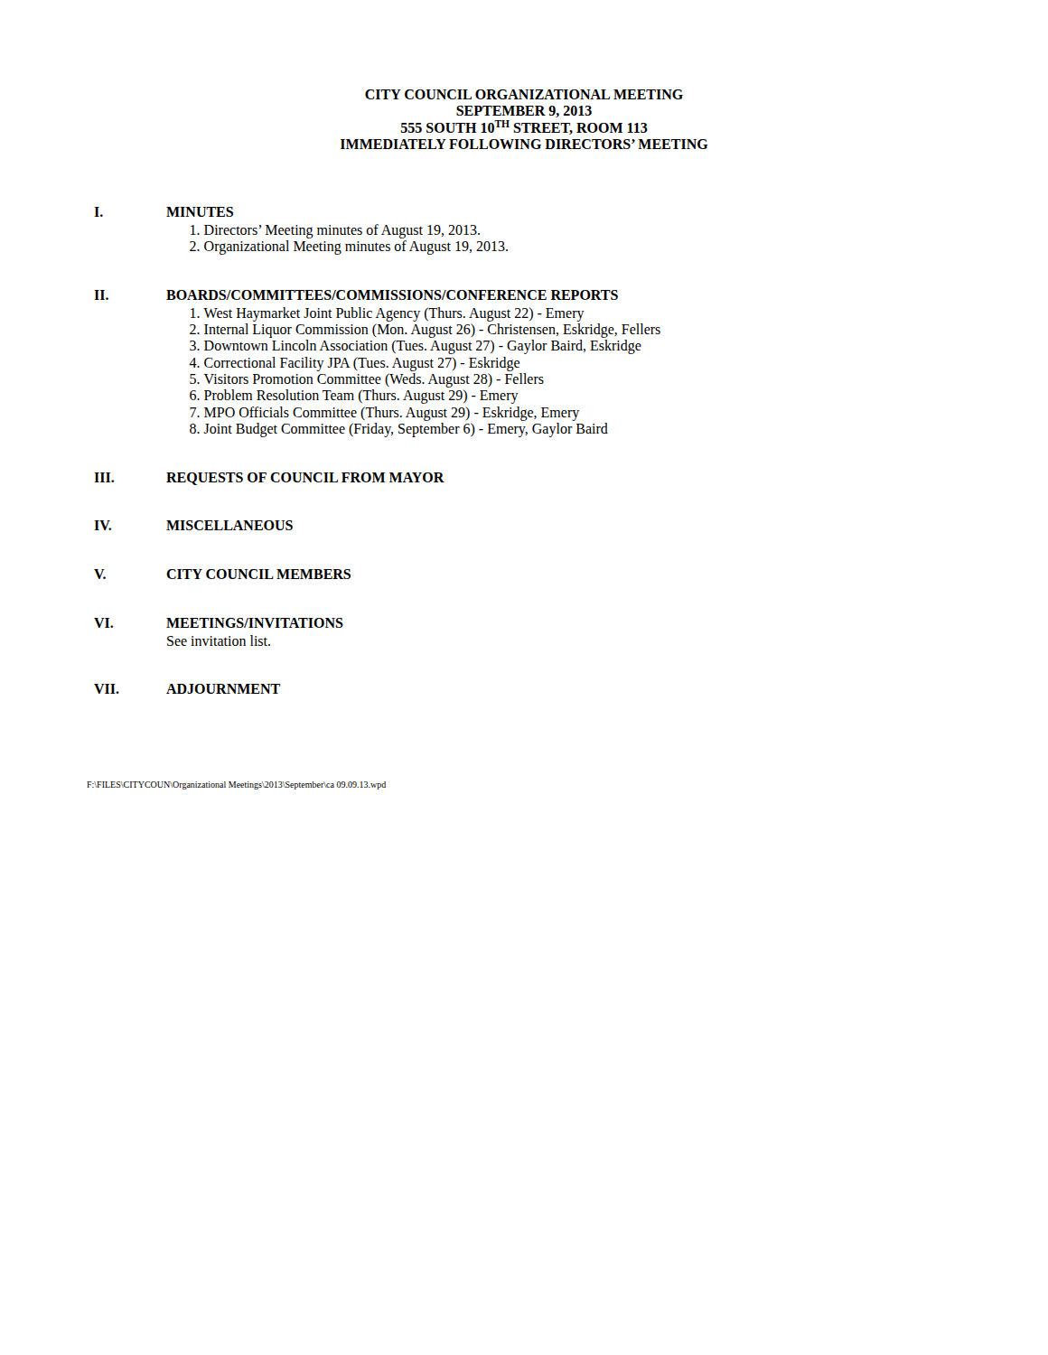CITY COUNCIL ORGANIZATIONAL MEETING
SEPTEMBER 9, 2013
555 SOUTH 10TH STREET, ROOM 113
IMMEDIATELY FOLLOWING DIRECTORS’ MEETING
I.
MINUTES
Directors’ Meeting minutes of August 19, 2013.
Organizational Meeting minutes of August 19, 2013.
II.
BOARDS/COMMITTEES/COMMISSIONS/CONFERENCE REPORTS
West Haymarket Joint Public Agency (Thurs. August 22) - Emery
Internal Liquor Commission (Mon. August 26) - Christensen, Eskridge, Fellers
Downtown Lincoln Association (Tues. August 27) - Gaylor Baird, Eskridge
Correctional Facility JPA (Tues. August 27) - Eskridge
Visitors Promotion Committee (Weds. August 28) - Fellers
Problem Resolution Team (Thurs. August 29) - Emery
MPO Officials Committee (Thurs. August 29) - Eskridge, Emery
Joint Budget Committee (Friday, September 6) - Emery, Gaylor Baird
III.
REQUESTS OF COUNCIL FROM MAYOR
IV.
MISCELLANEOUS
V.
CITY COUNCIL MEMBERS
VI.
MEETINGS/INVITATIONS
See invitation list.
VII.
ADJOURNMENT
F:\FILES\CITYCOUN\Organizational Meetings\2013\September\ca 09.09.13.wpd